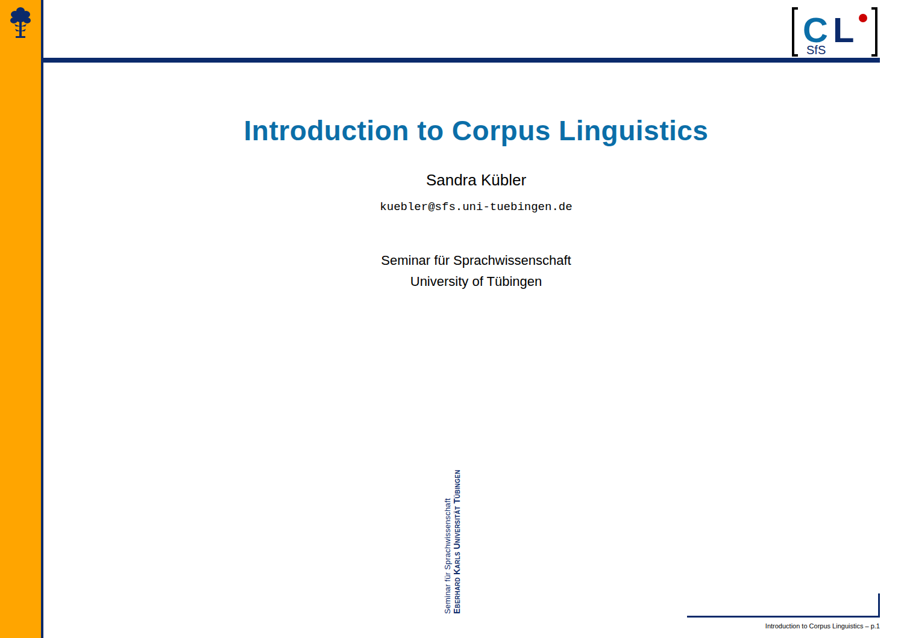Seminar für Sprachwissenschaft Eberhard Karls Universität Tübingen
C L SfS
Introduction to Corpus Linguistics
Sandra Kübler
kuebler@sfs.uni-tuebingen.de
Seminar für Sprachwissenschaft
University of Tübingen
Introduction to Corpus Linguistics – p.1